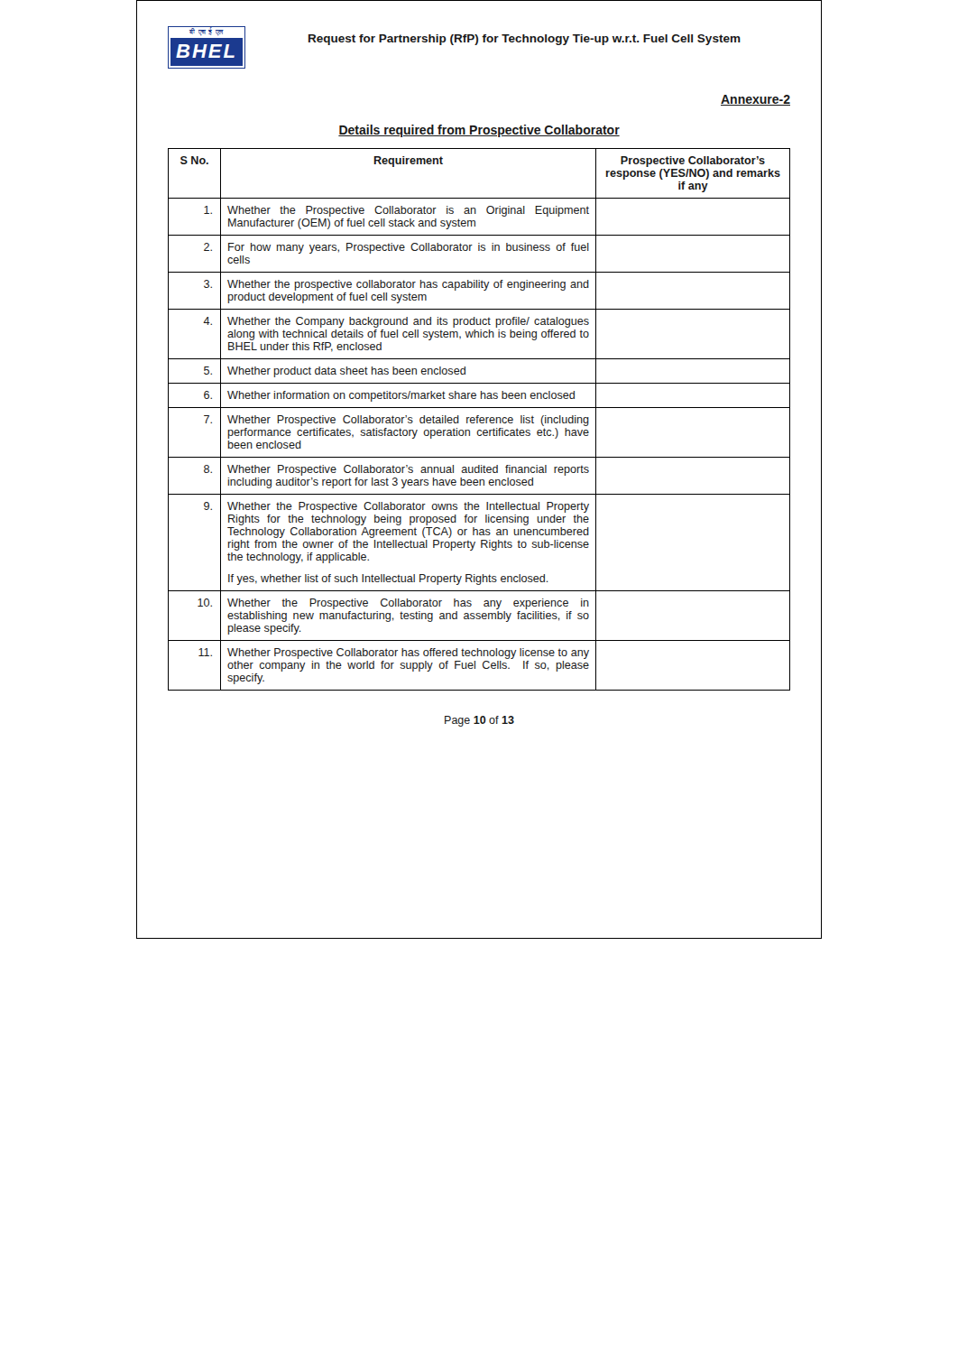बी एच ई एल
BHEL
Request for Partnership (RfP) for Technology Tie-up w.r.t. Fuel Cell System
Annexure-2
Details required from Prospective Collaborator
| S No. | Requirement | Prospective Collaborator’s response (YES/NO) and remarks if any |
| --- | --- | --- |
| 1. | Whether the Prospective Collaborator is an Original Equipment Manufacturer (OEM) of fuel cell stack and system | |
| 2. | For how many years, Prospective Collaborator is in business of fuel cells | |
| 3. | Whether the prospective collaborator has capability of engineering and product development of fuel cell system | |
| 4. | Whether the Company background and its product profile/ catalogues along with technical details of fuel cell system, which is being offered to BHEL under this RfP, enclosed | |
| 5. | Whether product data sheet has been enclosed | |
| 6. | Whether information on competitors/market share has been enclosed | |
| 7. | Whether Prospective Collaborator’s detailed reference list (including performance certificates, satisfactory operation certificates etc.) have been enclosed | |
| 8. | Whether Prospective Collaborator’s annual audited financial reports including auditor’s report for last 3 years have been enclosed | |
| 9. | Whether the Prospective Collaborator owns the Intellectual Property Rights for the technology being proposed for licensing under the Technology Collaboration Agreement (TCA) or has an unencumbered right from the owner of the Intellectual Property Rights to sub-license the technology, if applicable. If yes, whether list of such Intellectual Property Rights enclosed. | |
| 10. | Whether the Prospective Collaborator has any experience in establishing new manufacturing, testing and assembly facilities, if so please specify. | |
| 11. | Whether Prospective Collaborator has offered technology license to any other company in the world for supply of Fuel Cells. If so, please specify. | |
Page 10 of 13